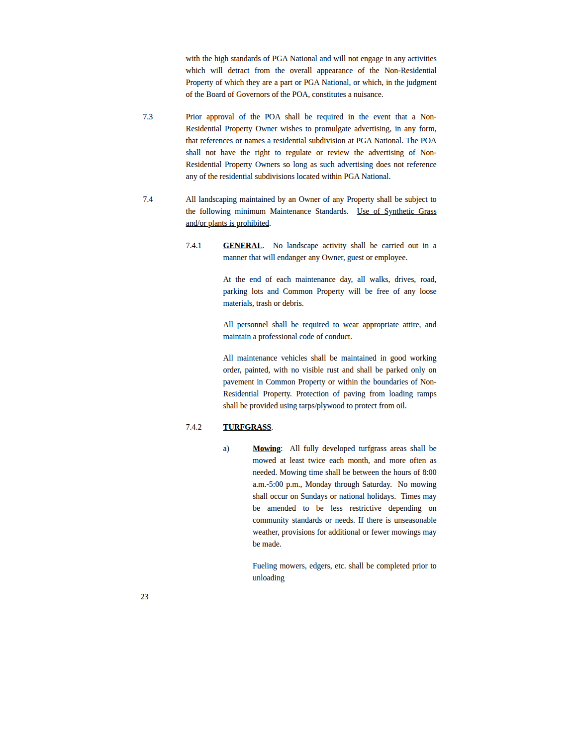with the high standards of PGA National and will not engage in any activities which will detract from the overall appearance of the Non-Residential Property of which they are a part or PGA National, or which, in the judgment of the Board of Governors of the POA, constitutes a nuisance.
7.3
Prior approval of the POA shall be required in the event that a Non-Residential Property Owner wishes to promulgate advertising, in any form, that references or names a residential subdivision at PGA National. The POA shall not have the right to regulate or review the advertising of Non-Residential Property Owners so long as such advertising does not reference any of the residential subdivisions located within PGA National.
7.4
All landscaping maintained by an Owner of any Property shall be subject to the following minimum Maintenance Standards. Use of Synthetic Grass and/or plants is prohibited.
7.4.1
GENERAL. No landscape activity shall be carried out in a manner that will endanger any Owner, guest or employee.
At the end of each maintenance day, all walks, drives, road, parking lots and Common Property will be free of any loose materials, trash or debris.
All personnel shall be required to wear appropriate attire, and maintain a professional code of conduct.
All maintenance vehicles shall be maintained in good working order, painted, with no visible rust and shall be parked only on pavement in Common Property or within the boundaries of Non-Residential Property. Protection of paving from loading ramps shall be provided using tarps/plywood to protect from oil.
7.4.2
TURFGRASS.
a)
Mowing: All fully developed turfgrass areas shall be mowed at least twice each month, and more often as needed. Mowing time shall be between the hours of 8:00 a.m.-5:00 p.m., Monday through Saturday. No mowing shall occur on Sundays or national holidays. Times may be amended to be less restrictive depending on community standards or needs. If there is unseasonable weather, provisions for additional or fewer mowings may be made.
Fueling mowers, edgers, etc. shall be completed prior to unloading
23